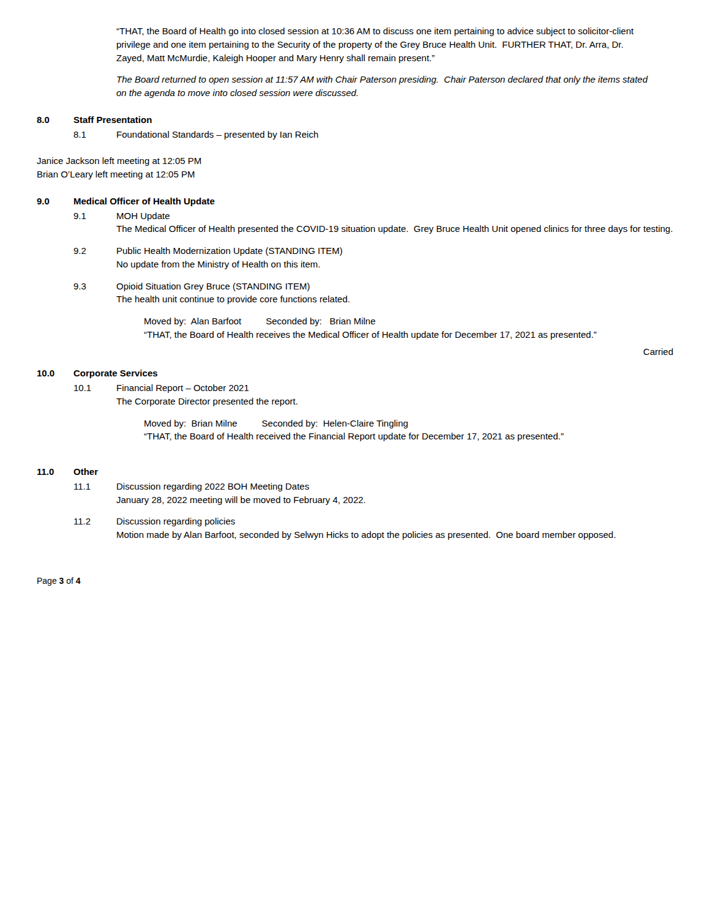“THAT, the Board of Health go into closed session at 10:36 AM to discuss one item pertaining to advice subject to solicitor-client privilege and one item pertaining to the Security of the property of the Grey Bruce Health Unit. FURTHER THAT, Dr. Arra, Dr. Zayed, Matt McMurdie, Kaleigh Hooper and Mary Henry shall remain present.”
The Board returned to open session at 11:57 AM with Chair Paterson presiding. Chair Paterson declared that only the items stated on the agenda to move into closed session were discussed.
8.0
Staff Presentation
8.1
Foundational Standards – presented by Ian Reich
Janice Jackson left meeting at 12:05 PM
Brian O’Leary left meeting at 12:05 PM
9.0
Medical Officer of Health Update
9.1
MOH Update
The Medical Officer of Health presented the COVID-19 situation update. Grey Bruce Health Unit opened clinics for three days for testing.
9.2
Public Health Modernization Update (STANDING ITEM)
No update from the Ministry of Health on this item.
9.3
Opioid Situation Grey Bruce (STANDING ITEM)
The health unit continue to provide core functions related.
| Moved by: Alan Barfoot | Seconded by: Brian Milne |
“THAT, the Board of Health receives the Medical Officer of Health update for December 17, 2021 as presented.”
Carried
10.0
Corporate Services
10.1
Financial Report – October 2021
The Corporate Director presented the report.
| Moved by: Brian Milne | Seconded by: Helen-Claire Tingling |
“THAT, the Board of Health received the Financial Report update for December 17, 2021 as presented.”
11.0
Other
11.1
Discussion regarding 2022 BOH Meeting Dates
January 28, 2022 meeting will be moved to February 4, 2022.
11.2
Discussion regarding policies
Motion made by Alan Barfoot, seconded by Selwyn Hicks to adopt the policies as presented. One board member opposed.
Page 3 of 4